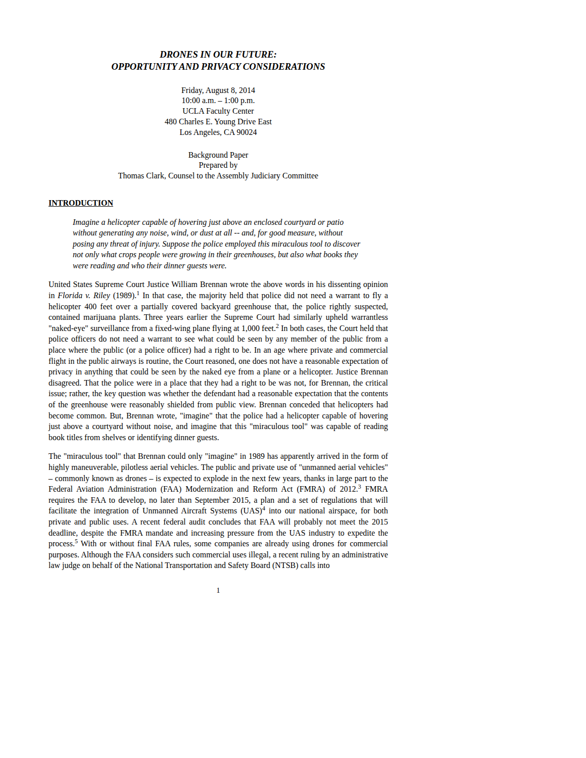DRONES IN OUR FUTURE:
OPPORTUNITY AND PRIVACY CONSIDERATIONS
Friday, August 8, 2014
10:00 a.m. – 1:00 p.m.
UCLA Faculty Center
480 Charles E. Young Drive East
Los Angeles, CA 90024
Background Paper
Prepared by
Thomas Clark, Counsel to the Assembly Judiciary Committee
INTRODUCTION
Imagine a helicopter capable of hovering just above an enclosed courtyard or patio without generating any noise, wind, or dust at all -- and, for good measure, without posing any threat of injury. Suppose the police employed this miraculous tool to discover not only what crops people were growing in their greenhouses, but also what books they were reading and who their dinner guests were.
United States Supreme Court Justice William Brennan wrote the above words in his dissenting opinion in Florida v. Riley (1989).1 In that case, the majority held that police did not need a warrant to fly a helicopter 400 feet over a partially covered backyard greenhouse that, the police rightly suspected, contained marijuana plants. Three years earlier the Supreme Court had similarly upheld warrantless "naked-eye" surveillance from a fixed-wing plane flying at 1,000 feet.2 In both cases, the Court held that police officers do not need a warrant to see what could be seen by any member of the public from a place where the public (or a police officer) had a right to be. In an age where private and commercial flight in the public airways is routine, the Court reasoned, one does not have a reasonable expectation of privacy in anything that could be seen by the naked eye from a plane or a helicopter. Justice Brennan disagreed. That the police were in a place that they had a right to be was not, for Brennan, the critical issue; rather, the key question was whether the defendant had a reasonable expectation that the contents of the greenhouse were reasonably shielded from public view. Brennan conceded that helicopters had become common. But, Brennan wrote, "imagine" that the police had a helicopter capable of hovering just above a courtyard without noise, and imagine that this "miraculous tool" was capable of reading book titles from shelves or identifying dinner guests.
The "miraculous tool" that Brennan could only "imagine" in 1989 has apparently arrived in the form of highly maneuverable, pilotless aerial vehicles. The public and private use of "unmanned aerial vehicles" – commonly known as drones – is expected to explode in the next few years, thanks in large part to the Federal Aviation Administration (FAA) Modernization and Reform Act (FMRA) of 2012.3 FMRA requires the FAA to develop, no later than September 2015, a plan and a set of regulations that will facilitate the integration of Unmanned Aircraft Systems (UAS)4 into our national airspace, for both private and public uses. A recent federal audit concludes that FAA will probably not meet the 2015 deadline, despite the FMRA mandate and increasing pressure from the UAS industry to expedite the process.5 With or without final FAA rules, some companies are already using drones for commercial purposes. Although the FAA considers such commercial uses illegal, a recent ruling by an administrative law judge on behalf of the National Transportation and Safety Board (NTSB) calls into
1